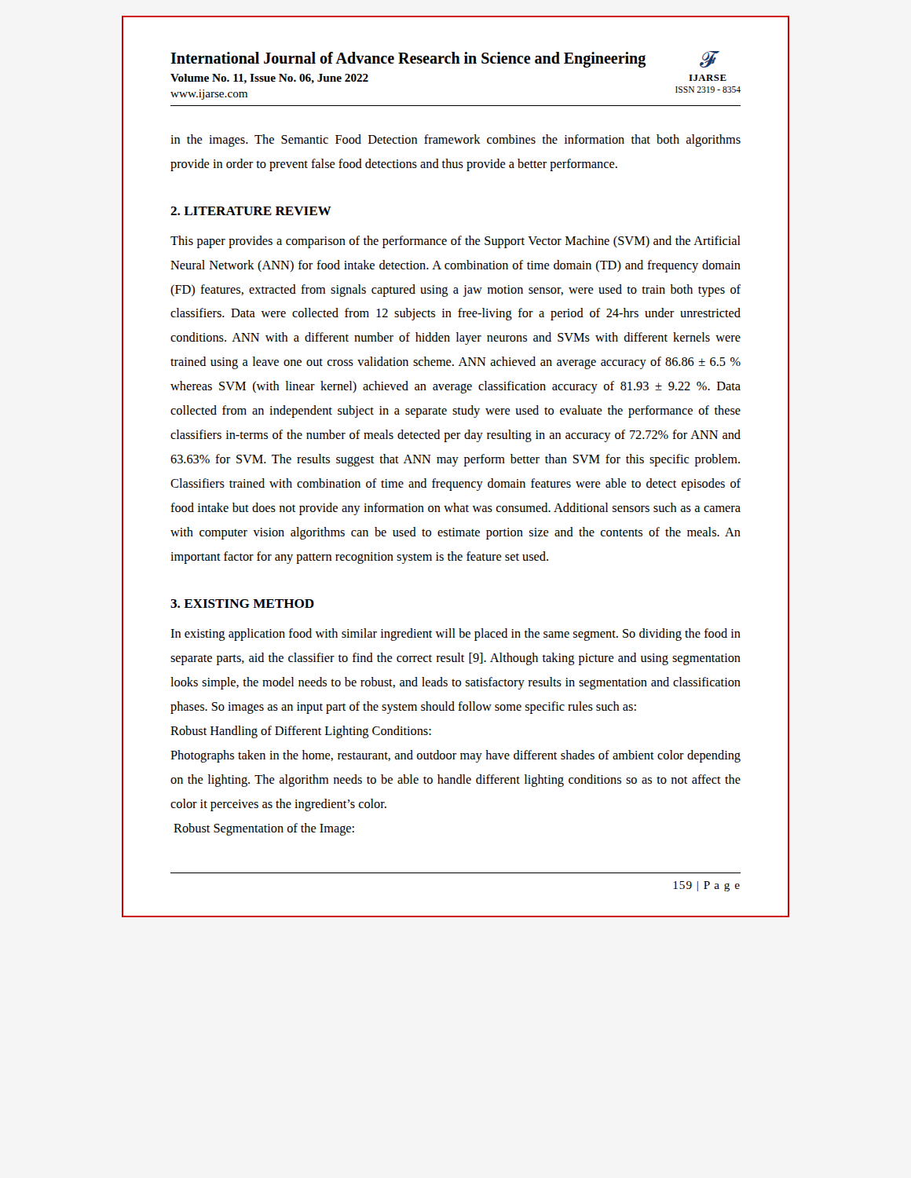International Journal of Advance Research in Science and Engineering
Volume No. 11, Issue No. 06, June 2022
www.ijarse.com
𝓕
IJARSE
ISSN 2319 - 8354
in the images. The Semantic Food Detection framework combines the information that both algorithms provide in order to prevent false food detections and thus provide a better performance.
2. LITERATURE REVIEW
This paper provides a comparison of the performance of the Support Vector Machine (SVM) and the Artificial Neural Network (ANN) for food intake detection. A combination of time domain (TD) and frequency domain (FD) features, extracted from signals captured using a jaw motion sensor, were used to train both types of classifiers. Data were collected from 12 subjects in free-living for a period of 24-hrs under unrestricted conditions. ANN with a different number of hidden layer neurons and SVMs with different kernels were trained using a leave one out cross validation scheme. ANN achieved an average accuracy of 86.86 ± 6.5 % whereas SVM (with linear kernel) achieved an average classification accuracy of 81.93 ± 9.22 %. Data collected from an independent subject in a separate study were used to evaluate the performance of these classifiers in-terms of the number of meals detected per day resulting in an accuracy of 72.72% for ANN and 63.63% for SVM. The results suggest that ANN may perform better than SVM for this specific problem. Classifiers trained with combination of time and frequency domain features were able to detect episodes of food intake but does not provide any information on what was consumed. Additional sensors such as a camera with computer vision algorithms can be used to estimate portion size and the contents of the meals. An important factor for any pattern recognition system is the feature set used.
3. EXISTING METHOD
In existing application food with similar ingredient will be placed in the same segment. So dividing the food in separate parts, aid the classifier to find the correct result [9]. Although taking picture and using segmentation looks simple, the model needs to be robust, and leads to satisfactory results in segmentation and classification phases. So images as an input part of the system should follow some specific rules such as:
Robust Handling of Different Lighting Conditions:
Photographs taken in the home, restaurant, and outdoor may have different shades of ambient color depending on the lighting. The algorithm needs to be able to handle different lighting conditions so as to not affect the color it perceives as the ingredient’s color.
Robust Segmentation of the Image:
159 | P a g e